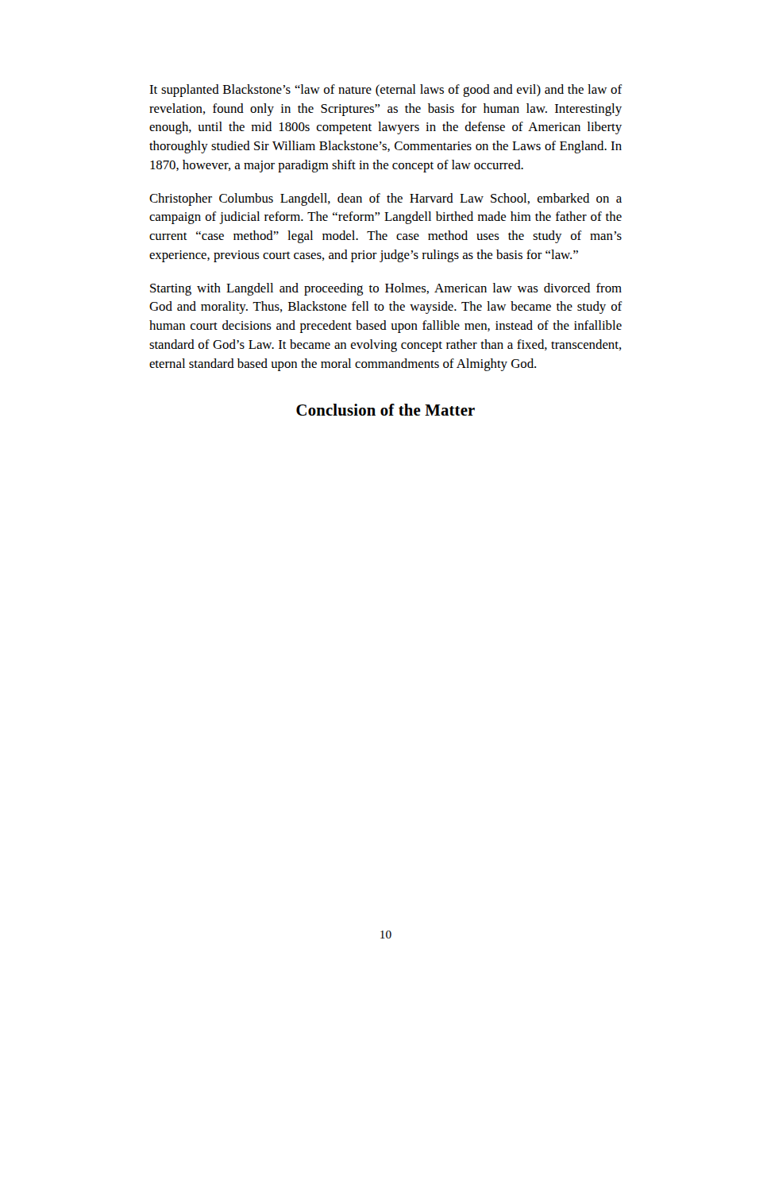It supplanted Blackstone’s “law of nature (eternal laws of good and evil) and the law of revelation, found only in the Scriptures” as the basis for human law. Interestingly enough, until the mid 1800s competent lawyers in the defense of American liberty thoroughly studied Sir William Blackstone’s, Commentaries on the Laws of England. In 1870, however, a major paradigm shift in the concept of law occurred.
Christopher Columbus Langdell, dean of the Harvard Law School, embarked on a campaign of judicial reform. The “reform” Langdell birthed made him the father of the current “case method” legal model. The case method uses the study of man’s experience, previous court cases, and prior judge’s rulings as the basis for “law.”
Starting with Langdell and proceeding to Holmes, American law was divorced from God and morality. Thus, Blackstone fell to the wayside. The law became the study of human court decisions and precedent based upon fallible men, instead of the infallible standard of God’s Law. It became an evolving concept rather than a fixed, transcendent, eternal standard based upon the moral commandments of Almighty God.
Conclusion of the Matter
10